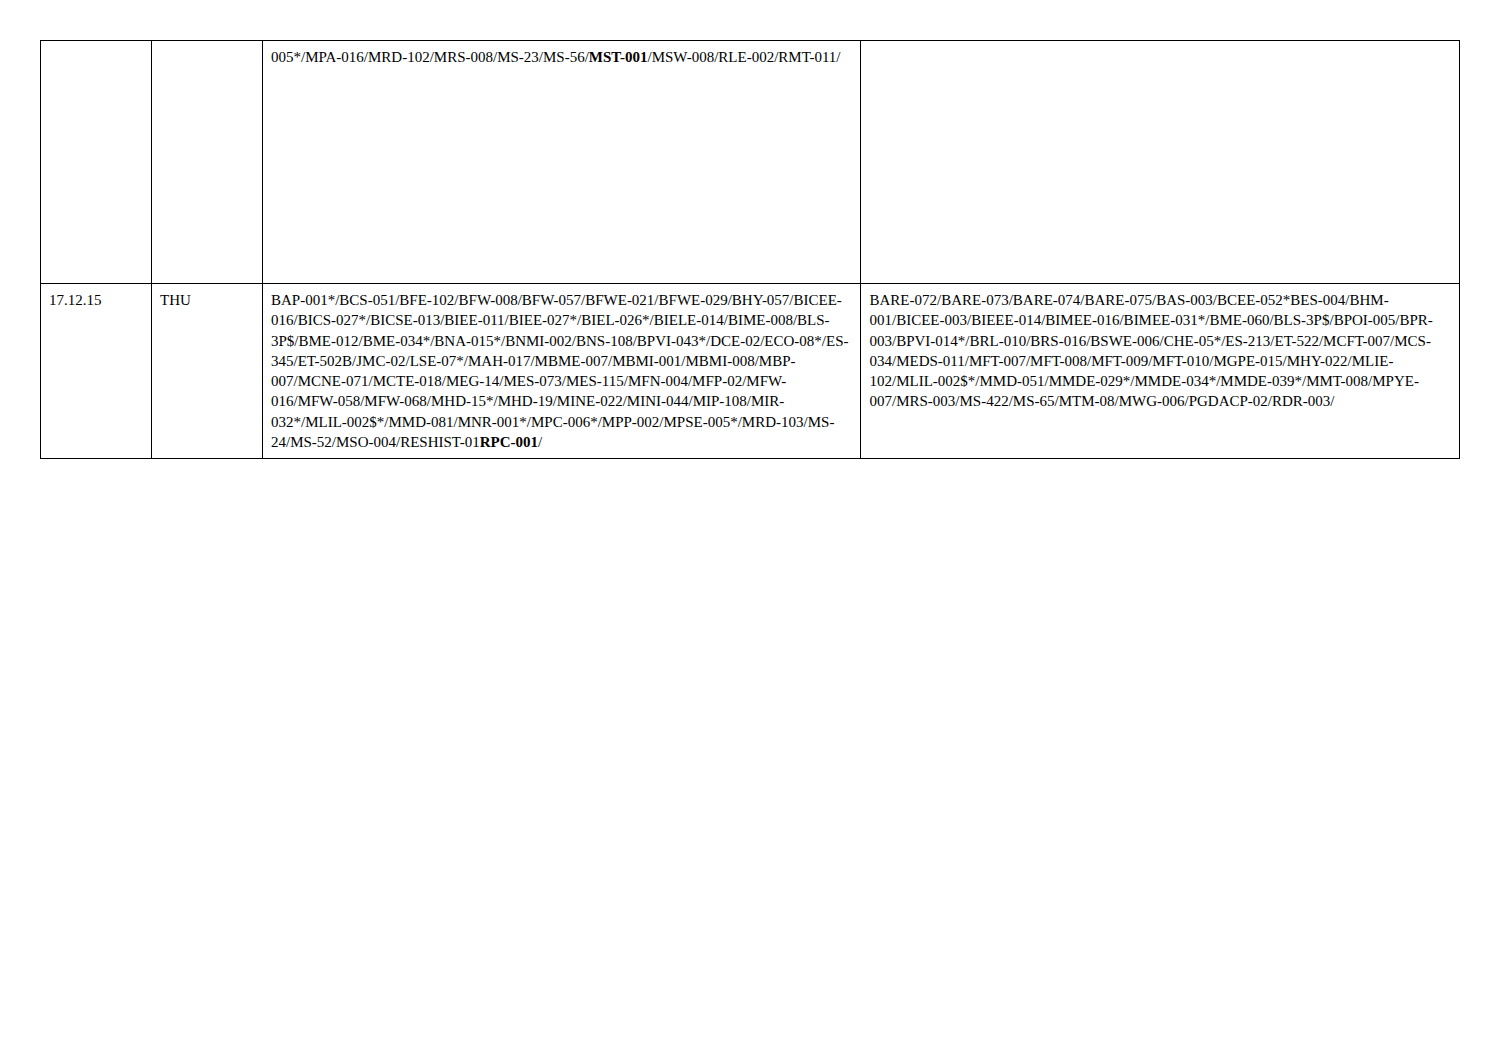| | | 005*/MPA-016/MRD-102/MRS-008/MS-23/MS-56/ MST-001 /MSW-008/RLE-002/RMT-011/ | |
| 17.12.15 | THU | BAP-001*/BCS-051/BFE-102/BFW-008/BFW-057/BFWE-021/BFWE-029/BHY-057/BICEE-016/BICS-027*/BICSE-013/BIEE-011/BIEE-027*/BIEL-026*/BIELE-014/BIME-008/BLS-3P$/BME-012/BME-034*/BNA-015*/BNMI-002/BNS-108/BPVI-043*/DCE-02/ECO-08*/ES-345/ET-502B/JMC-02/LSE-07*/MAH-017/MBME-007/MBMI-001/MBMI-008/MBP-007/MCNE-071/MCTE-018/MEG-14/MES-073/MES-115/MFN-004/MFP-02/MFW-016/MFW-058/MFW-068/MHD-15*/MHD-19/MINE-022/MINI-044/MIP-108/MIR-032*/MLIL-002$*/MMD-081/MNR-001*/MPC-006*/MPP-002/MPSE-005*/MRD-103/MS-24/MS-52/MSO-004/RESHIST-01 RPC-001 / | BARE-072/BARE-073/BARE-074/BARE-075/BAS-003/BCEE-052*BES-004/BHM-001/BICEE-003/BIEEE-014/BIMEE-016/BIMEE-031*/BME-060/BLS-3P$/BPOI-005/BPR-003/BPVI-014*/BRL-010/BRS-016/BSWE-006/CHE-05*/ES-213/ET-522/MCFT-007/MCS-034/MEDS-011/MFT-007/MFT-008/MFT-009/MFT-010/MGPE-015/MHY-022/MLIE-102/MLIL-002$*/MMD-051/MMDE-029*/MMDE-034*/MMDE-039*/MMT-008/MPYE-007/MRS-003/MS-422/MS-65/MTM-08/MWG-006/PGDACP-02/RDR-003/ |